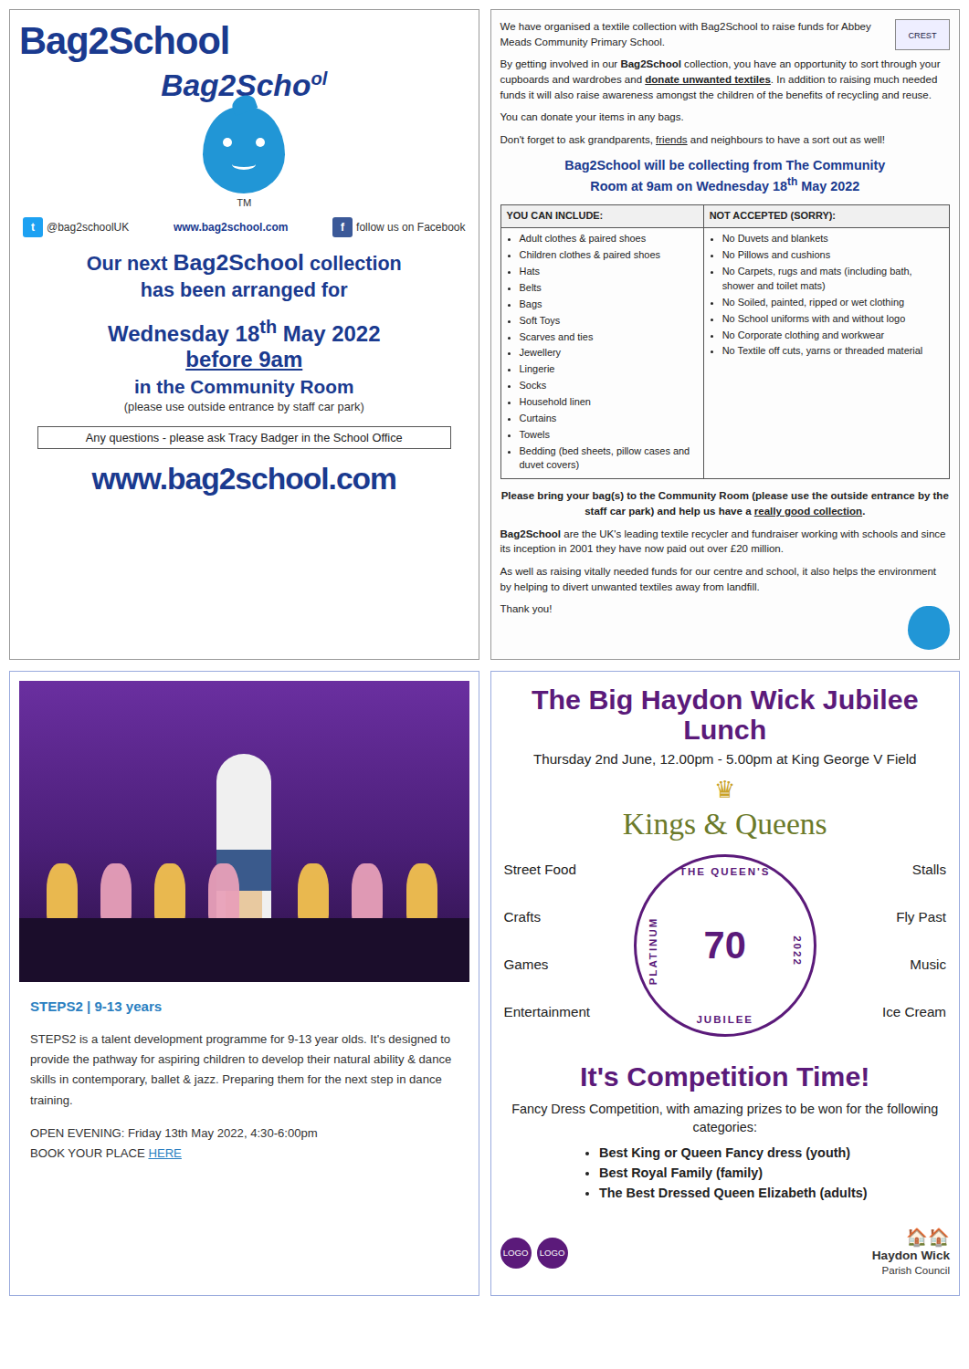Bag2 School
Bag2 School
TM
t@bag2schoolUK www.bag2school.com ffollow us on Facebook
Our next Bag2School collection
has been arranged for
Wednesday 18th May 2022
before 9am
in the Community Room
(please use outside entrance by staff car park)
Any questions - please ask Tracy Badger in the School Office
www.bag2school.com
CREST
We have organised a textile collection with Bag2School to raise funds for Abbey Meads Community Primary School.
By getting involved in our Bag2School collection, you have an opportunity to sort through your cupboards and wardrobes and donate unwanted textiles. In addition to raising much needed funds it will also raise awareness amongst the children of the benefits of recycling and reuse.
You can donate your items in any bags.
Don't forget to ask grandparents, friends and neighbours to have a sort out as well!
Bag2School will be collecting from The Community
Room at 9am on Wednesday 18th May 2022
| YOU CAN INCLUDE: | NOT ACCEPTED (SORRY): |
| --- | --- |
| Adult clothes & paired shoes Children clothes & paired shoes Hats Belts Bags Soft Toys Scarves and ties Jewellery Lingerie Socks Household linen Curtains Towels Bedding (bed sheets, pillow cases and duvet covers) | No Duvets and blankets No Pillows and cushions No Carpets, rugs and mats (including bath, shower and toilet mats) No Soiled, painted, ripped or wet clothing No School uniforms with and without logo No Corporate clothing and workwear No Textile off cuts, yarns or threaded material |
Please bring your bag(s) to the Community Room (please use the outside entrance by the staff car park) and help us have a really good collection.
Bag2School are the UK's leading textile recycler and fundraiser working with schools and since its inception in 2001 they have now paid out over £20 million.
As well as raising vitally needed funds for our centre and school, it also helps the environment by helping to divert unwanted textiles away from landfill.
Thank you!
STEPS2 | 9-13 years
STEPS2 is a talent development programme for 9-13 year olds. It's designed to provide the pathway for aspiring children to develop their natural ability & dance skills in contemporary, ballet & jazz. Preparing them for the next step in dance training.
OPEN EVENING: Friday 13th May 2022, 4:30-6:00pm
BOOK YOUR PLACE HERE
The Big Haydon Wick Jubilee Lunch
Thursday 2nd June, 12.00pm - 5.00pm at King George V Field
♛
Kings & Queens
Street Food Crafts Games Entertainment Stalls Fly Past Music Ice Cream
THE QUEEN'S
2022
JUBILEE
PLATINUM
70
It's Competition Time!
Fancy Dress Competition, with amazing prizes to be won for the following categories:
Best King or Queen Fancy dress (youth)
Best Royal Family (family)
The Best Dressed Queen Elizabeth (adults)
LOGO LOGO
🏠🏠
Haydon Wick
Parish Council